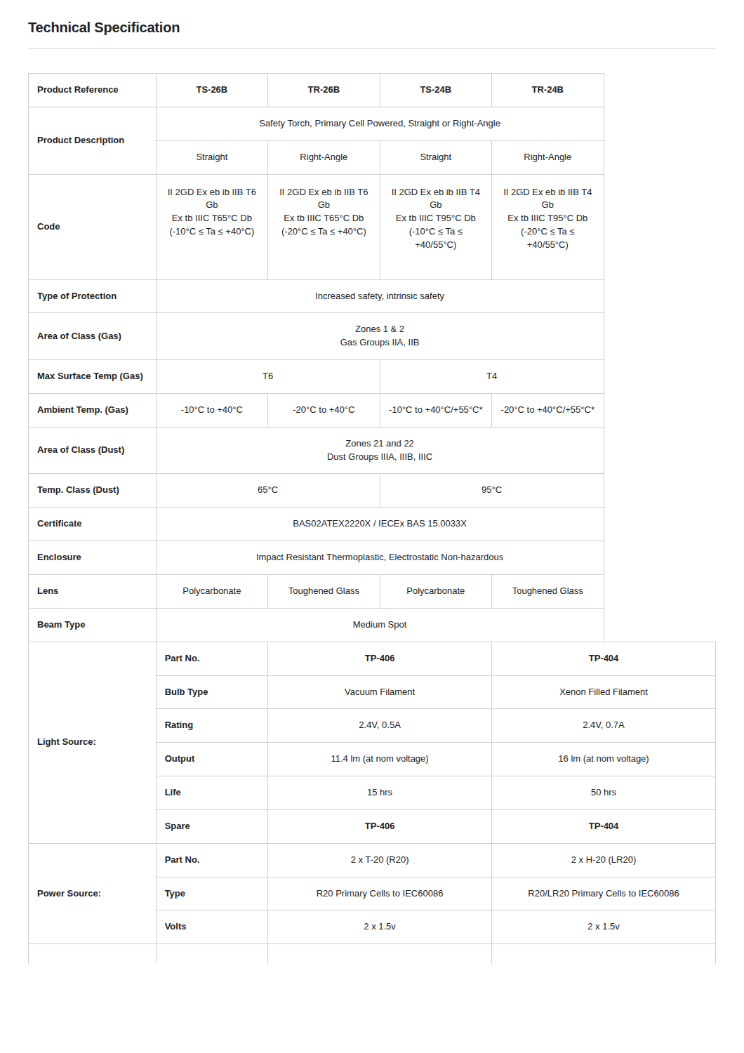Technical Specification
| Product Reference | TS-26B | TR-26B | TS-24B | TR-24B |
| Product Description | Safety Torch, Primary Cell Powered, Straight or Right-Angle |
| Straight | Right-Angle | Straight | Right-Angle |
| Code | II 2GD Ex eb ib IIB T6 Gb Ex tb IIIC T65°C Db (-10°C ≤ Ta ≤ +40°C) | II 2GD Ex eb ib IIB T6 Gb Ex tb IIIC T65°C Db (-20°C ≤ Ta ≤ +40°C) | II 2GD Ex eb ib IIB T4 Gb Ex tb IIIC T95°C Db (-10°C ≤ Ta ≤ +40/55°C) | II 2GD Ex eb ib IIB T4 Gb Ex tb IIIC T95°C Db (-20°C ≤ Ta ≤ +40/55°C) |
| Type of Protection | Increased safety, intrinsic safety |
| Area of Class (Gas) | Zones 1 & 2 Gas Groups IIA, IIB |
| Max Surface Temp (Gas) | T6 | T4 |
| Ambient Temp. (Gas) | -10°C to +40°C | -20°C to +40°C | -10°C to +40°C/+55°C* | -20°C to +40°C/+55°C* |
| Area of Class (Dust) | Zones 21 and 22 Dust Groups IIIA, IIIB, IIIC |
| Temp. Class (Dust) | 65°C | 95°C |
| Certificate | BAS02ATEX2220X / IECEx BAS 15.0033X |
| Enclosure | Impact Resistant Thermoplastic, Electrostatic Non-hazardous |
| Lens | Polycarbonate | Toughened Glass | Polycarbonate | Toughened Glass |
| Beam Type | Medium Spot |
| Light Source: | Part No. | TP-406 | TP-404 |
| Bulb Type | Vacuum Filament | Xenon Filled Filament |
| Rating | 2.4V, 0.5A | 2.4V, 0.7A |
| Output | 11.4 lm (at nom voltage) | 16 lm (at nom voltage) |
| Life | 15 hrs | 50 hrs |
| Spare | TP-406 | TP-404 |
| Power Source: | Part No. | 2 x T-20 (R20) | 2 x H-20 (LR20) |
| Type | R20 Primary Cells to IEC60086 | R20/LR20 Primary Cells to IEC60086 |
| Volts | 2 x 1.5v | 2 x 1.5v |